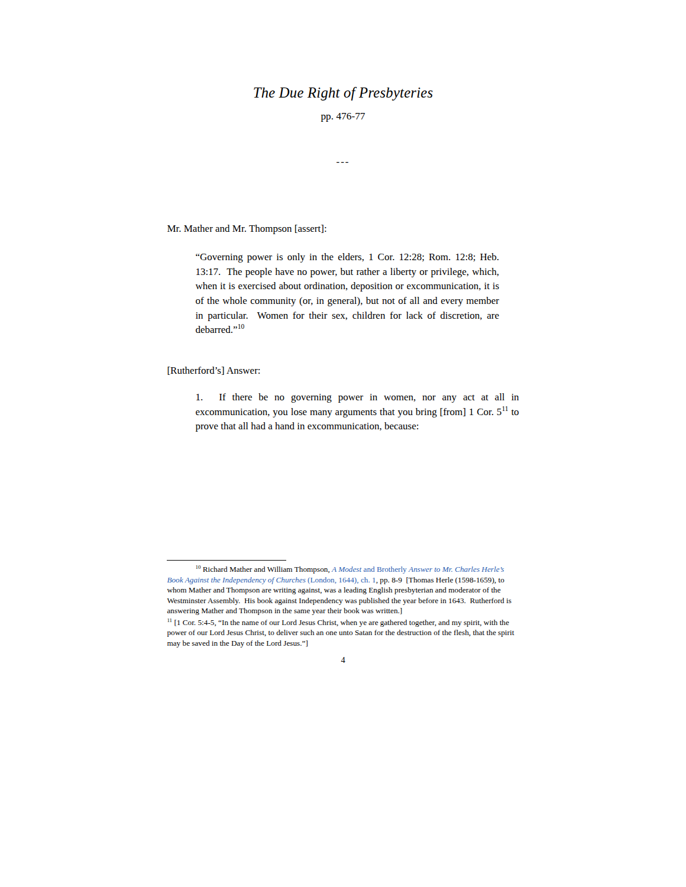The Due Right of Presbyteries
pp. 476-77
---
Mr. Mather and Mr. Thompson [assert]:
“Governing power is only in the elders, 1 Cor. 12:28; Rom. 12:8; Heb. 13:17. The people have no power, but rather a liberty or privilege, which, when it is exercised about ordination, deposition or excommunication, it is of the whole community (or, in general), but not of all and every member in particular. Women for their sex, children for lack of discretion, are debarred.”10
[Rutherford’s] Answer:
1. If there be no governing power in women, nor any act at all in excommunication, you lose many arguments that you bring [from] 1 Cor. 511 to prove that all had a hand in excommunication, because:
10 Richard Mather and William Thompson, A Modest and Brotherly Answer to Mr. Charles Herle’s Book Against the Independency of Churches (London, 1644), ch. 1, pp. 8-9 [Thomas Herle (1598-1659), to whom Mather and Thompson are writing against, was a leading English presbyterian and moderator of the Westminster Assembly. His book against Independency was published the year before in 1643. Rutherford is answering Mather and Thompson in the same year their book was written.]
11 [1 Cor. 5:4-5, “In the name of our Lord Jesus Christ, when ye are gathered together, and my spirit, with the power of our Lord Jesus Christ, to deliver such an one unto Satan for the destruction of the flesh, that the spirit may be saved in the Day of the Lord Jesus.”]
4